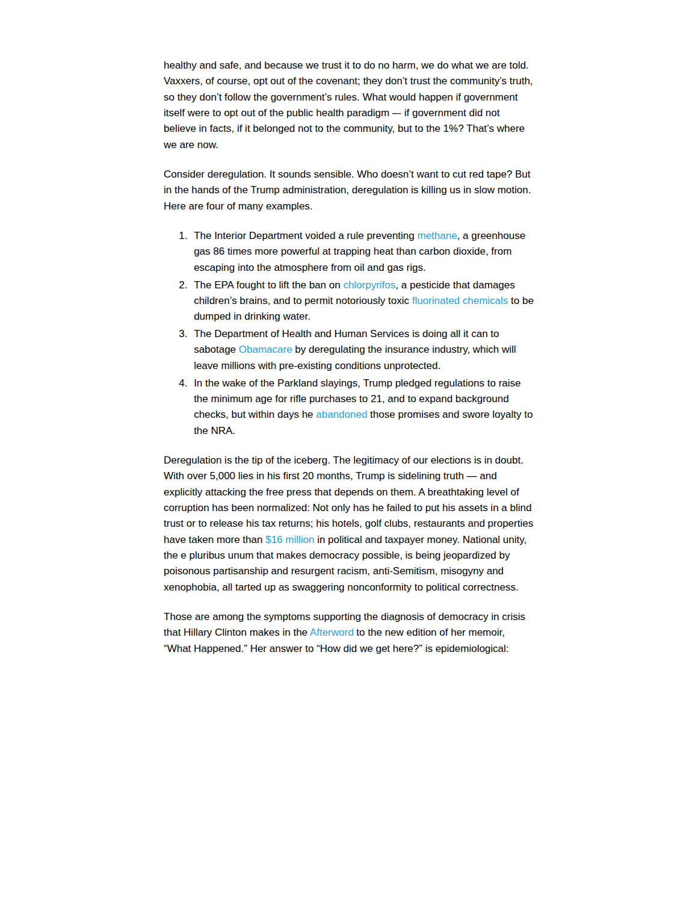healthy and safe, and because we trust it to do no harm, we do what we are told. Vaxxers, of course, opt out of the covenant; they don’t trust the community’s truth, so they don’t follow the government’s rules. What would happen if government itself were to opt out of the public health paradigm –- if government did not believe in facts, if it belonged not to the community, but to the 1%? That’s where we are now.
Consider deregulation. It sounds sensible. Who doesn’t want to cut red tape? But in the hands of the Trump administration, deregulation is killing us in slow motion. Here are four of many examples.
The Interior Department voided a rule preventing methane, a greenhouse gas 86 times more powerful at trapping heat than carbon dioxide, from escaping into the atmosphere from oil and gas rigs.
The EPA fought to lift the ban on chlorpyrifos, a pesticide that damages children’s brains, and to permit notoriously toxic fluorinated chemicals to be dumped in drinking water.
The Department of Health and Human Services is doing all it can to sabotage Obamacare by deregulating the insurance industry, which will leave millions with pre-existing conditions unprotected.
In the wake of the Parkland slayings, Trump pledged regulations to raise the minimum age for rifle purchases to 21, and to expand background checks, but within days he abandoned those promises and swore loyalty to the NRA.
Deregulation is the tip of the iceberg. The legitimacy of our elections is in doubt. With over 5,000 lies in his first 20 months, Trump is sidelining truth — and explicitly attacking the free press that depends on them. A breathtaking level of corruption has been normalized: Not only has he failed to put his assets in a blind trust or to release his tax returns; his hotels, golf clubs, restaurants and properties have taken more than $16 million in political and taxpayer money. National unity, the e pluribus unum that makes democracy possible, is being jeopardized by poisonous partisanship and resurgent racism, anti-Semitism, misogyny and xenophobia, all tarted up as swaggering nonconformity to political correctness.
Those are among the symptoms supporting the diagnosis of democracy in crisis that Hillary Clinton makes in the Afterword to the new edition of her memoir, “What Happened.” Her answer to “How did we get here?” is epidemiological: